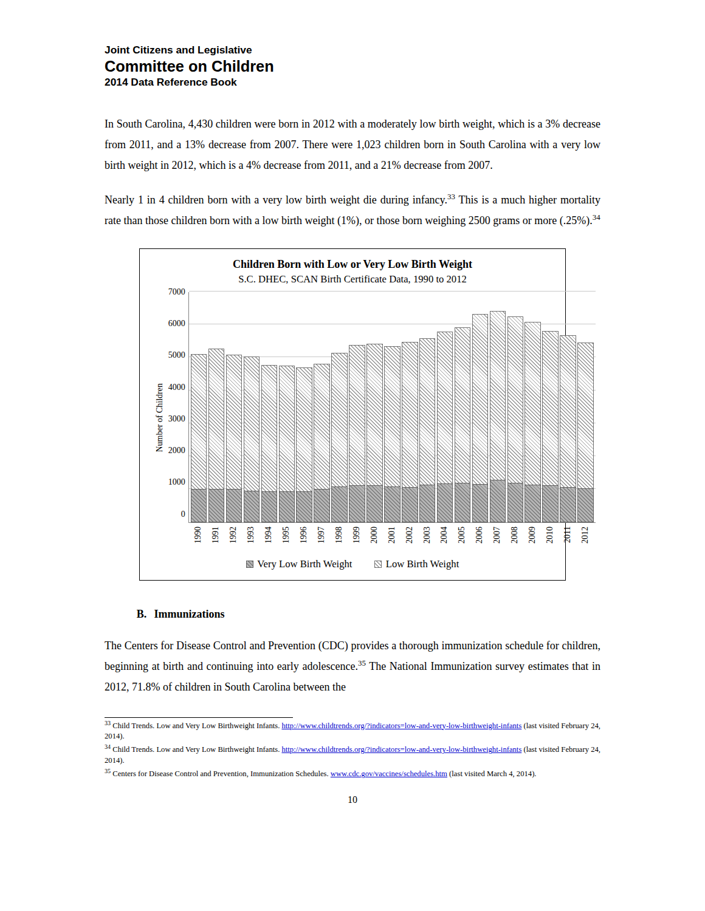Joint Citizens and Legislative
Committee on Children
2014 Data Reference Book
In South Carolina, 4,430 children were born in 2012 with a moderately low birth weight, which is a 3% decrease from 2011, and a 13% decrease from 2007. There were 1,023 children born in South Carolina with a very low birth weight in 2012, which is a 4% decrease from 2011, and a 21% decrease from 2007.
Nearly 1 in 4 children born with a very low birth weight die during infancy.33 This is a much higher mortality rate than those children born with a low birth weight (1%), or those born weighing 2500 grams or more (.25%).34
Children Born with Low or Very Low Birth Weight
S.C. DHEC, SCAN Birth Certificate Data, 1990 to 2012
Number of Children
7000 6000 5000 4000 3000 2000 1000 0
1990 1991 1992 1993 1994 1995 1996 1997 1998 1999 2000 2001 2002 2003 2004 2005 2006 2007 2008 2009 2010 2011 2012
Very Low Birth Weight Low Birth Weight
B. Immunizations
The Centers for Disease Control and Prevention (CDC) provides a thorough immunization schedule for children, beginning at birth and continuing into early adolescence.35 The National Immunization survey estimates that in 2012, 71.8% of children in South Carolina between the
33 Child Trends. Low and Very Low Birthweight Infants. http://www.childtrends.org/?indicators=low-and-very-low-birthweight-infants (last visited February 24, 2014).
34 Child Trends. Low and Very Low Birthweight Infants. http://www.childtrends.org/?indicators=low-and-very-low-birthweight-infants (last visited February 24, 2014).
35 Centers for Disease Control and Prevention, Immunization Schedules. www.cdc.gov/vaccines/schedules.htm (last visited March 4, 2014).
10